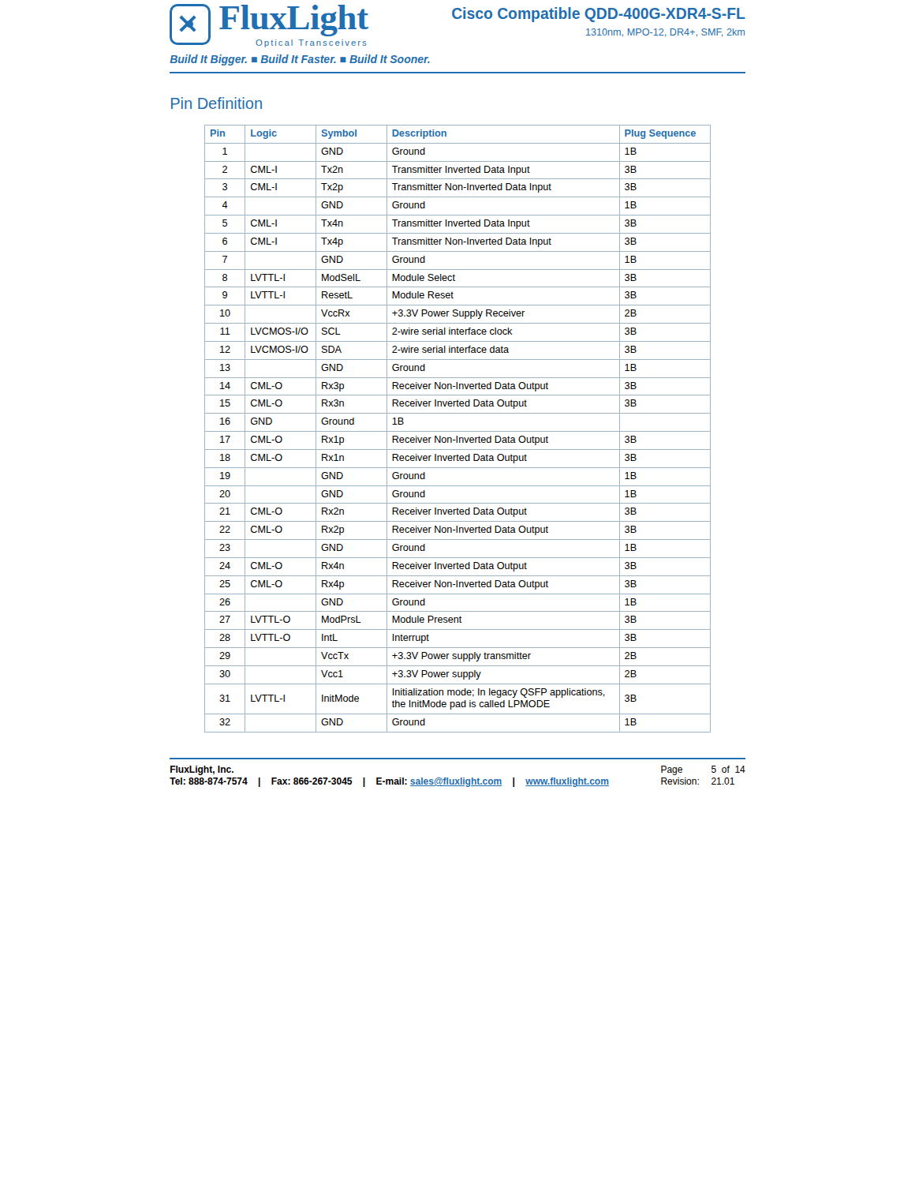FluxLight
Optical Transceivers
Build It Bigger. ■ Build It Faster. ■ Build It Sooner.
Cisco Compatible QDD-400G-XDR4-S-FL
1310nm, MPO-12, DR4+, SMF, 2km
Pin Definition
| Pin | Logic | Symbol | Description | Plug Sequence |
| --- | --- | --- | --- | --- |
| 1 | | GND | Ground | 1B |
| 2 | CML-I | Tx2n | Transmitter Inverted Data Input | 3B |
| 3 | CML-I | Tx2p | Transmitter Non-Inverted Data Input | 3B |
| 4 | | GND | Ground | 1B |
| 5 | CML-I | Tx4n | Transmitter Inverted Data Input | 3B |
| 6 | CML-I | Tx4p | Transmitter Non-Inverted Data Input | 3B |
| 7 | | GND | Ground | 1B |
| 8 | LVTTL-I | ModSelL | Module Select | 3B |
| 9 | LVTTL-I | ResetL | Module Reset | 3B |
| 10 | | VccRx | +3.3V Power Supply Receiver | 2B |
| 11 | LVCMOS-I/O | SCL | 2-wire serial interface clock | 3B |
| 12 | LVCMOS-I/O | SDA | 2-wire serial interface data | 3B |
| 13 | | GND | Ground | 1B |
| 14 | CML-O | Rx3p | Receiver Non-Inverted Data Output | 3B |
| 15 | CML-O | Rx3n | Receiver Inverted Data Output | 3B |
| 16 | GND | Ground | 1B | |
| 17 | CML-O | Rx1p | Receiver Non-Inverted Data Output | 3B |
| 18 | CML-O | Rx1n | Receiver Inverted Data Output | 3B |
| 19 | | GND | Ground | 1B |
| 20 | | GND | Ground | 1B |
| 21 | CML-O | Rx2n | Receiver Inverted Data Output | 3B |
| 22 | CML-O | Rx2p | Receiver Non-Inverted Data Output | 3B |
| 23 | | GND | Ground | 1B |
| 24 | CML-O | Rx4n | Receiver Inverted Data Output | 3B |
| 25 | CML-O | Rx4p | Receiver Non-Inverted Data Output | 3B |
| 26 | | GND | Ground | 1B |
| 27 | LVTTL-O | ModPrsL | Module Present | 3B |
| 28 | LVTTL-O | IntL | Interrupt | 3B |
| 29 | | VccTx | +3.3V Power supply transmitter | 2B |
| 30 | | Vcc1 | +3.3V Power supply | 2B |
| 31 | LVTTL-I | InitMode | Initialization mode; In legacy QSFP applications, the InitMode pad is called LPMODE | 3B |
| 32 | | GND | Ground | 1B |
FluxLight, Inc.
Tel: 888-874-7574 | Fax: 866-267-3045 | E-mail: sales@fluxlight.com | www.fluxlight.com
Page 5 of 14
Revision: 21.01